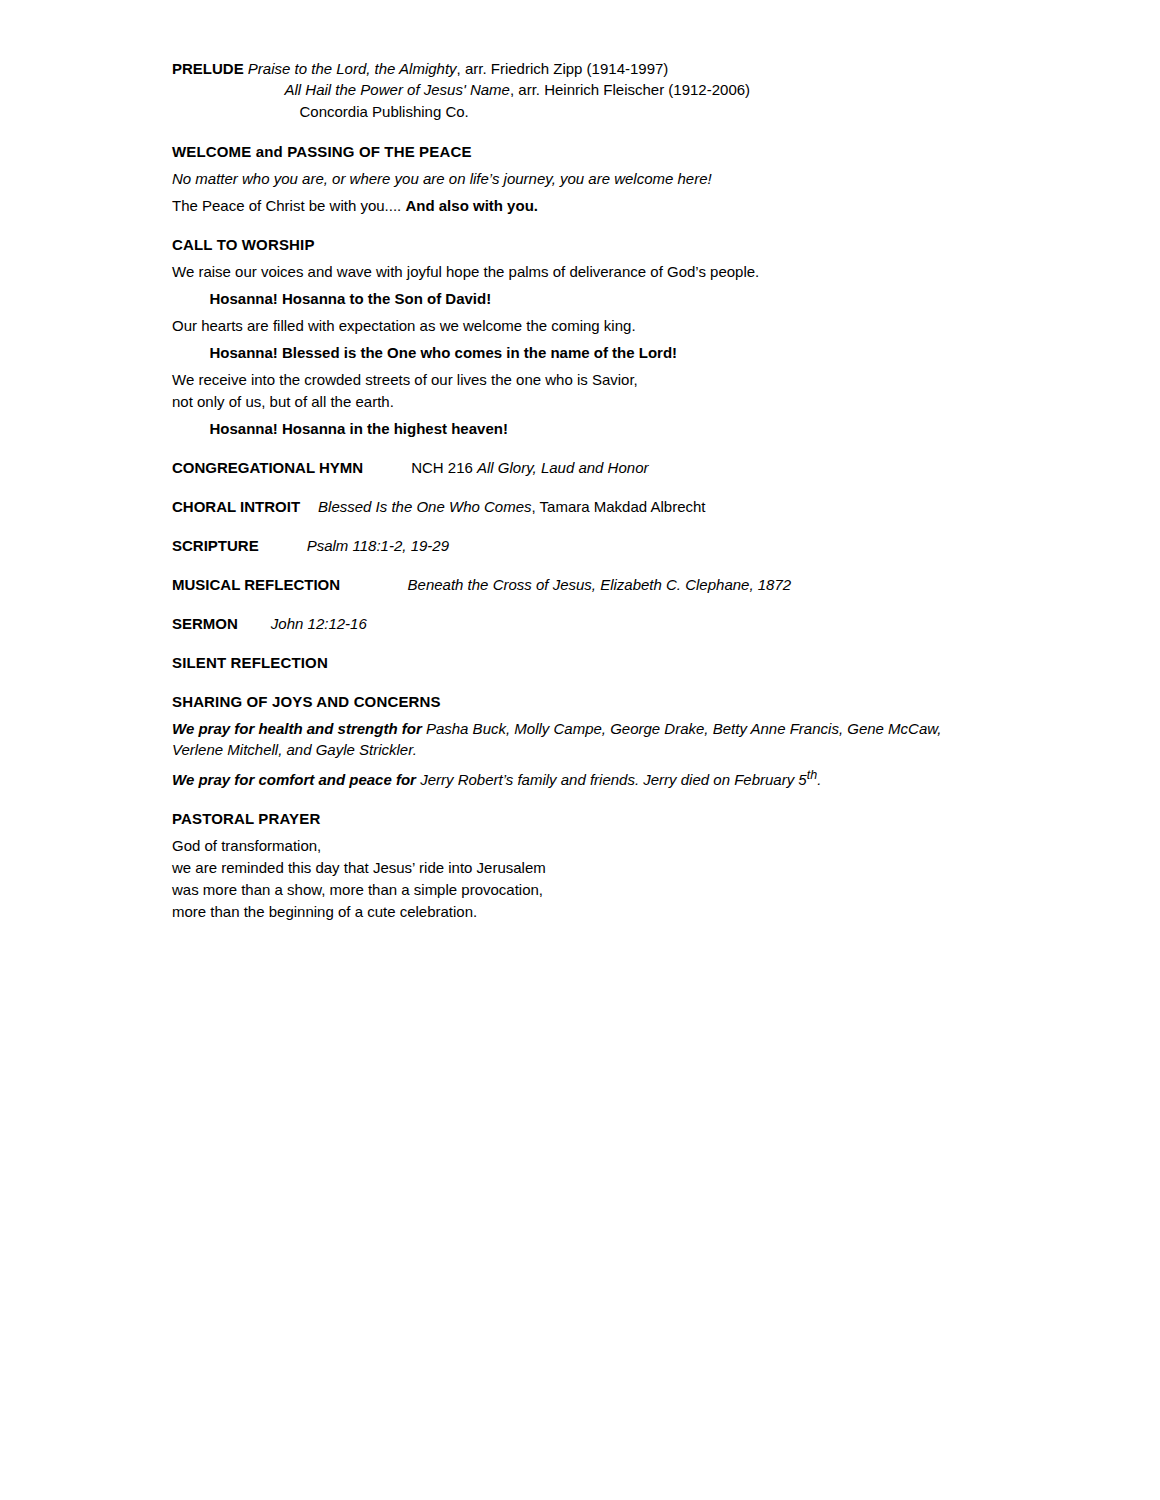PRELUDE Praise to the Lord, the Almighty, arr. Friedrich Zipp (1914-1997)
All Hail the Power of Jesus' Name, arr. Heinrich Fleischer (1912-2006)
Concordia Publishing Co.
WELCOME and PASSING OF THE PEACE
No matter who you are, or where you are on life’s journey, you are welcome here!
The Peace of Christ be with you.... And also with you.
CALL TO WORSHIP
We raise our voices and wave with joyful hope the palms of deliverance of God’s people.
Hosanna! Hosanna to the Son of David!
Our hearts are filled with expectation as we welcome the coming king.
Hosanna! Blessed is the One who comes in the name of the Lord!
We receive into the crowded streets of our lives the one who is Savior,
not only of us, but of all the earth.
Hosanna! Hosanna in the highest heaven!
CONGREGATIONAL HYMN NCH 216 All Glory, Laud and Honor
CHORAL INTROIT Blessed Is the One Who Comes, Tamara Makdad Albrecht
SCRIPTURE Psalm 118:1-2, 19-29
MUSICAL REFLECTION Beneath the Cross of Jesus, Elizabeth C. Clephane, 1872
SERMON John 12:12-16
SILENT REFLECTION
SHARING OF JOYS AND CONCERNS
We pray for health and strength for Pasha Buck, Molly Campe, George Drake, Betty Anne Francis, Gene McCaw, Verlene Mitchell, and Gayle Strickler.
We pray for comfort and peace for Jerry Robert’s family and friends. Jerry died on February 5th.
PASTORAL PRAYER
God of transformation,
we are reminded this day that Jesus’ ride into Jerusalem
was more than a show, more than a simple provocation,
more than the beginning of a cute celebration.